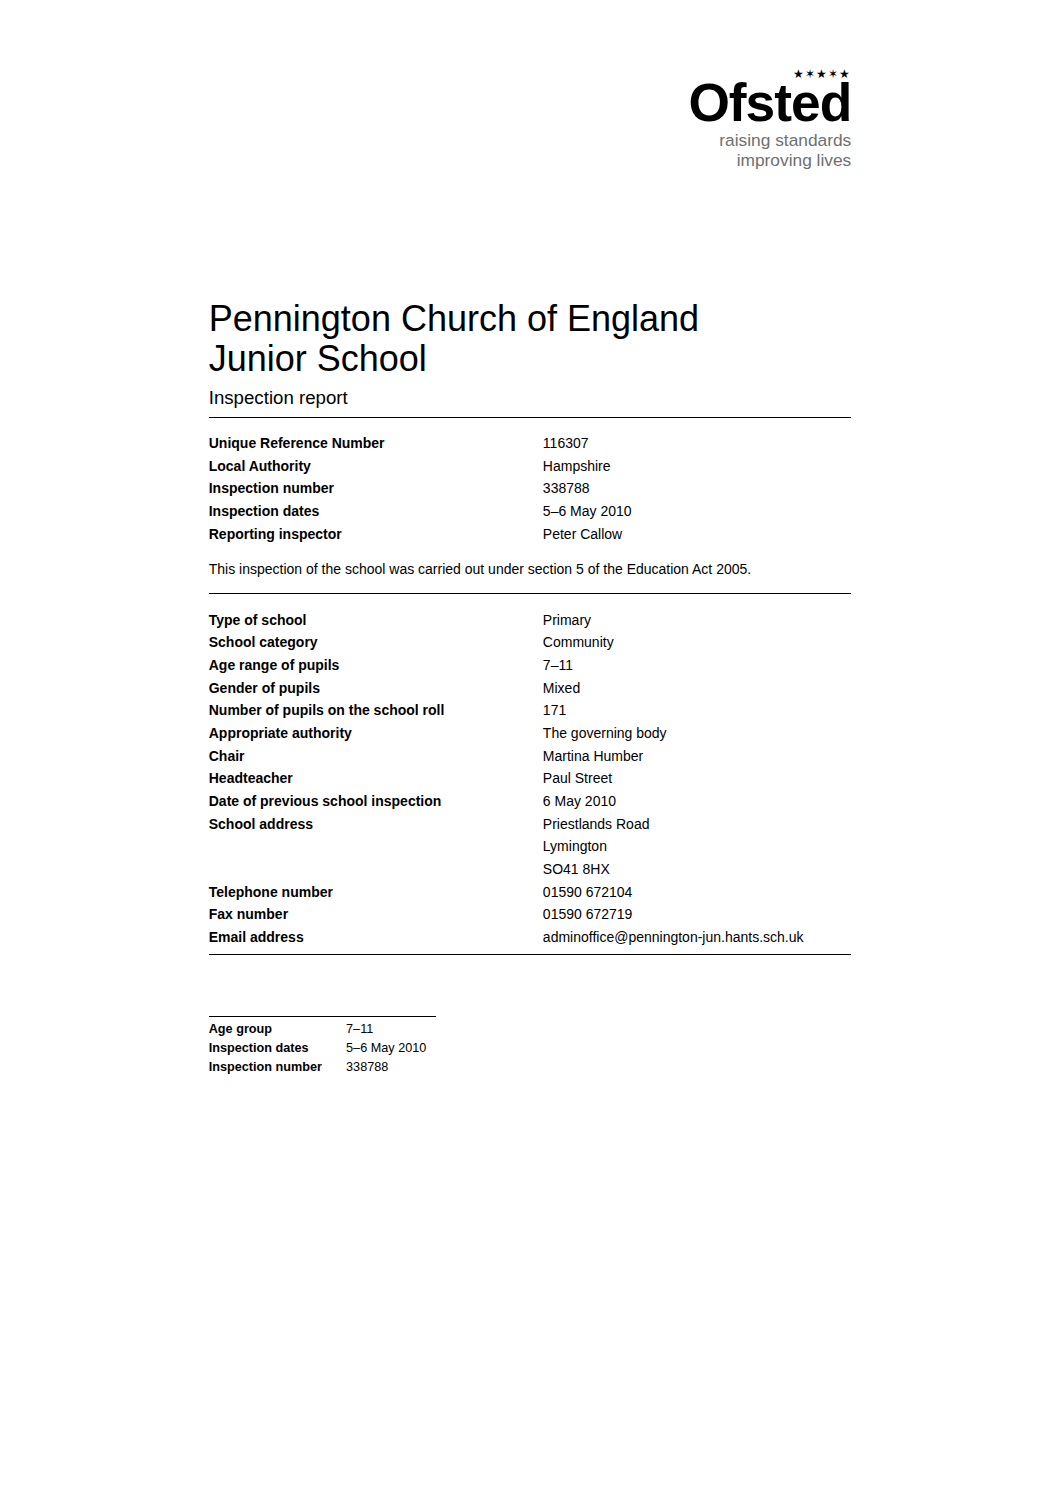★✶★✶★
Ofsted
raising standards
improving lives
Pennington Church of England
Junior School
Inspection report
| Unique Reference Number | 116307 |
| Local Authority | Hampshire |
| Inspection number | 338788 |
| Inspection dates | 5–6 May 2010 |
| Reporting inspector | Peter Callow |
This inspection of the school was carried out under section 5 of the Education Act 2005.
| Type of school | Primary |
| School category | Community |
| Age range of pupils | 7–11 |
| Gender of pupils | Mixed |
| Number of pupils on the school roll | 171 |
| Appropriate authority | The governing body |
| Chair | Martina Humber |
| Headteacher | Paul Street |
| Date of previous school inspection | 6 May 2010 |
| School address | Priestlands Road |
| | Lymington |
| | SO41 8HX |
| Telephone number | 01590 672104 |
| Fax number | 01590 672719 |
| Email address | adminoffice@pennington-jun.hants.sch.uk |
| Age group | 7–11 |
| Inspection dates | 5–6 May 2010 |
| Inspection number | 338788 |